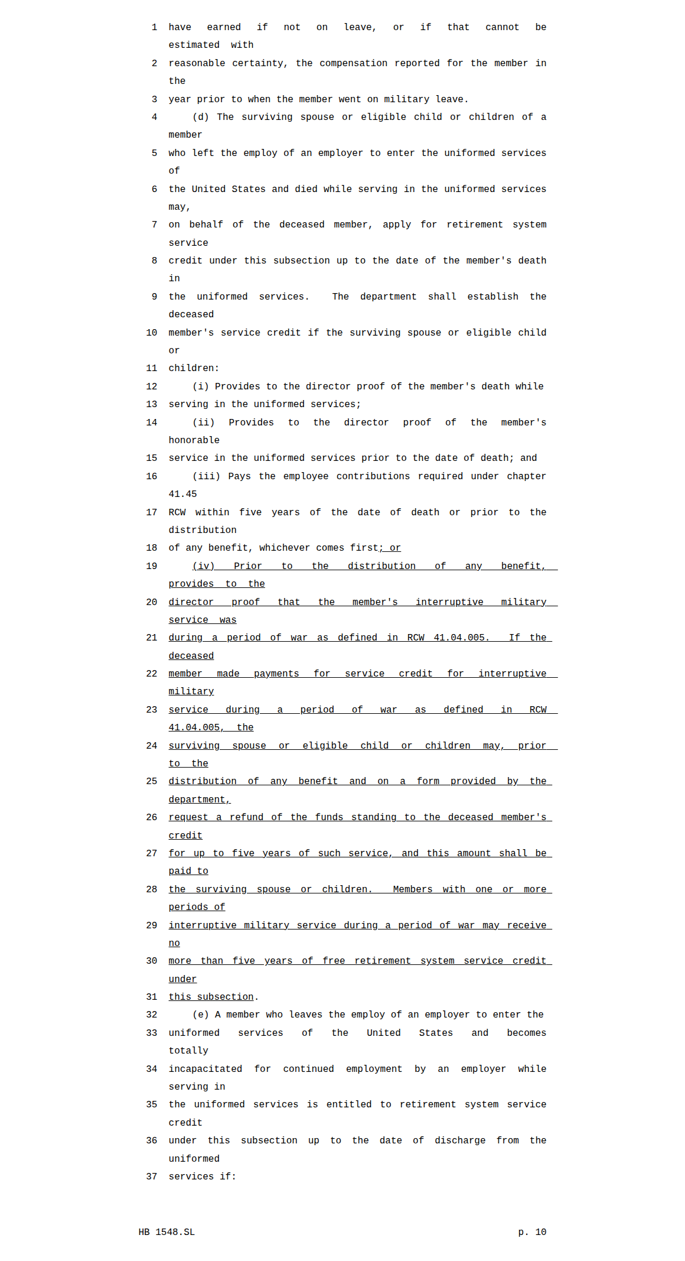have earned if not on leave, or if that cannot be estimated with
reasonable certainty, the compensation reported for the member in the
year prior to when the member went on military leave.
(d) The surviving spouse or eligible child or children of a member
who left the employ of an employer to enter the uniformed services of
the United States and died while serving in the uniformed services may,
on behalf of the deceased member, apply for retirement system service
credit under this subsection up to the date of the member's death in
the uniformed services. The department shall establish the deceased
member's service credit if the surviving spouse or eligible child or
children:
(i) Provides to the director proof of the member's death while
serving in the uniformed services;
(ii) Provides to the director proof of the member's honorable
service in the uniformed services prior to the date of death; and
(iii) Pays the employee contributions required under chapter 41.45
RCW within five years of the date of death or prior to the distribution
of any benefit, whichever comes first; or
(iv) Prior to the distribution of any benefit, provides to the
director proof that the member's interruptive military service was
during a period of war as defined in RCW 41.04.005. If the deceased
member made payments for service credit for interruptive military
service during a period of war as defined in RCW 41.04.005, the
surviving spouse or eligible child or children may, prior to the
distribution of any benefit and on a form provided by the department,
request a refund of the funds standing to the deceased member's credit
for up to five years of such service, and this amount shall be paid to
the surviving spouse or children. Members with one or more periods of
interruptive military service during a period of war may receive no
more than five years of free retirement system service credit under
this subsection.
(e) A member who leaves the employ of an employer to enter the
uniformed services of the United States and becomes totally
incapacitated for continued employment by an employer while serving in
the uniformed services is entitled to retirement system service credit
under this subsection up to the date of discharge from the uniformed
services if:
HB 1548.SL p. 10